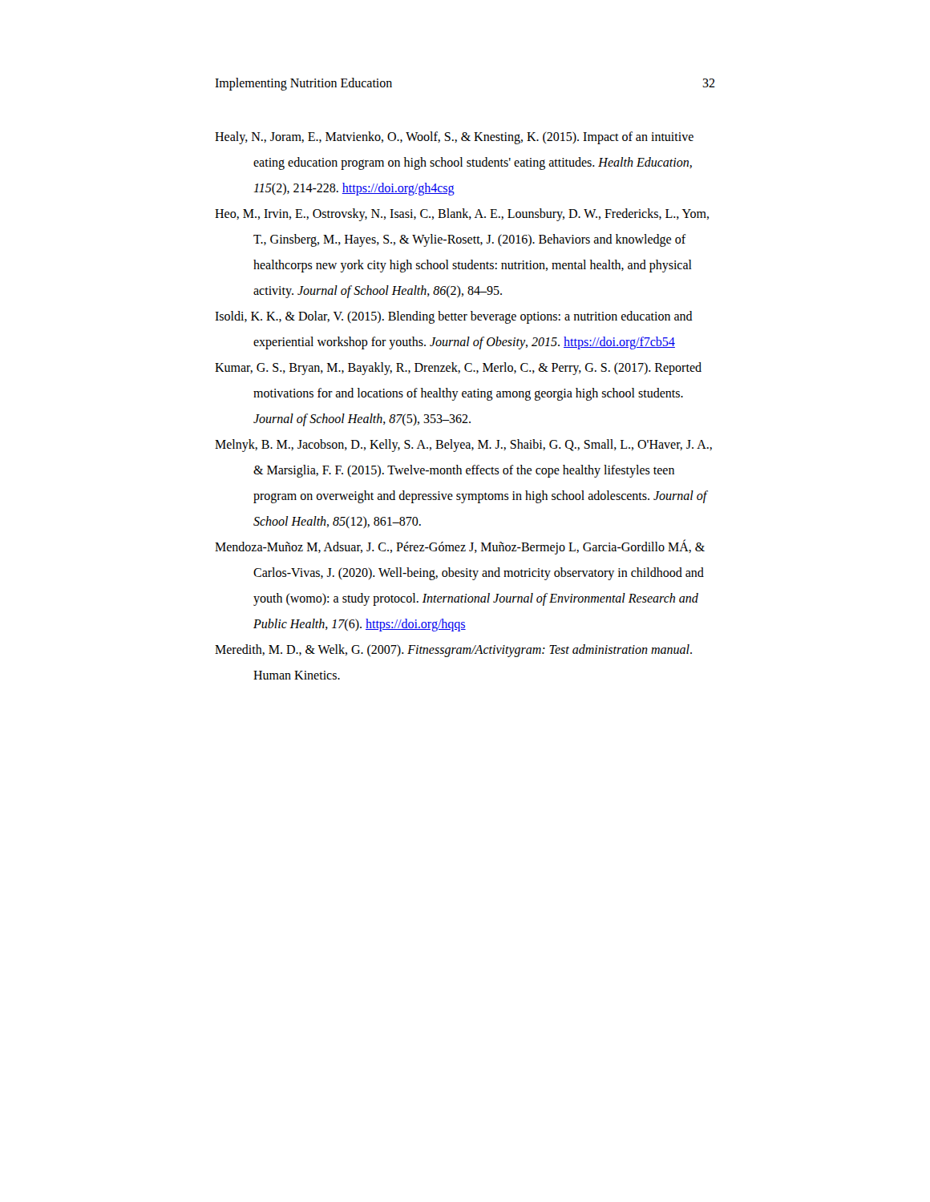Implementing Nutrition Education 32
Healy, N., Joram, E., Matvienko, O., Woolf, S., & Knesting, K. (2015). Impact of an intuitive eating education program on high school students' eating attitudes. Health Education, 115(2), 214-228. https://doi.org/gh4csg
Heo, M., Irvin, E., Ostrovsky, N., Isasi, C., Blank, A. E., Lounsbury, D. W., Fredericks, L., Yom, T., Ginsberg, M., Hayes, S., & Wylie-Rosett, J. (2016). Behaviors and knowledge of healthcorps new york city high school students: nutrition, mental health, and physical activity. Journal of School Health, 86(2), 84–95.
Isoldi, K. K., & Dolar, V. (2015). Blending better beverage options: a nutrition education and experiential workshop for youths. Journal of Obesity, 2015. https://doi.org/f7cb54
Kumar, G. S., Bryan, M., Bayakly, R., Drenzek, C., Merlo, C., & Perry, G. S. (2017). Reported motivations for and locations of healthy eating among georgia high school students. Journal of School Health, 87(5), 353–362.
Melnyk, B. M., Jacobson, D., Kelly, S. A., Belyea, M. J., Shaibi, G. Q., Small, L., O'Haver, J. A., & Marsiglia, F. F. (2015). Twelve-month effects of the cope healthy lifestyles teen program on overweight and depressive symptoms in high school adolescents. Journal of School Health, 85(12), 861–870.
Mendoza-Muñoz M, Adsuar, J. C., Pérez-Gómez J, Muñoz-Bermejo L, Garcia-Gordillo MÁ, & Carlos-Vivas, J. (2020). Well-being, obesity and motricity observatory in childhood and youth (womo): a study protocol. International Journal of Environmental Research and Public Health, 17(6). https://doi.org/hqqs
Meredith, M. D., & Welk, G. (2007). Fitnessgram/Activitygram: Test administration manual. Human Kinetics.